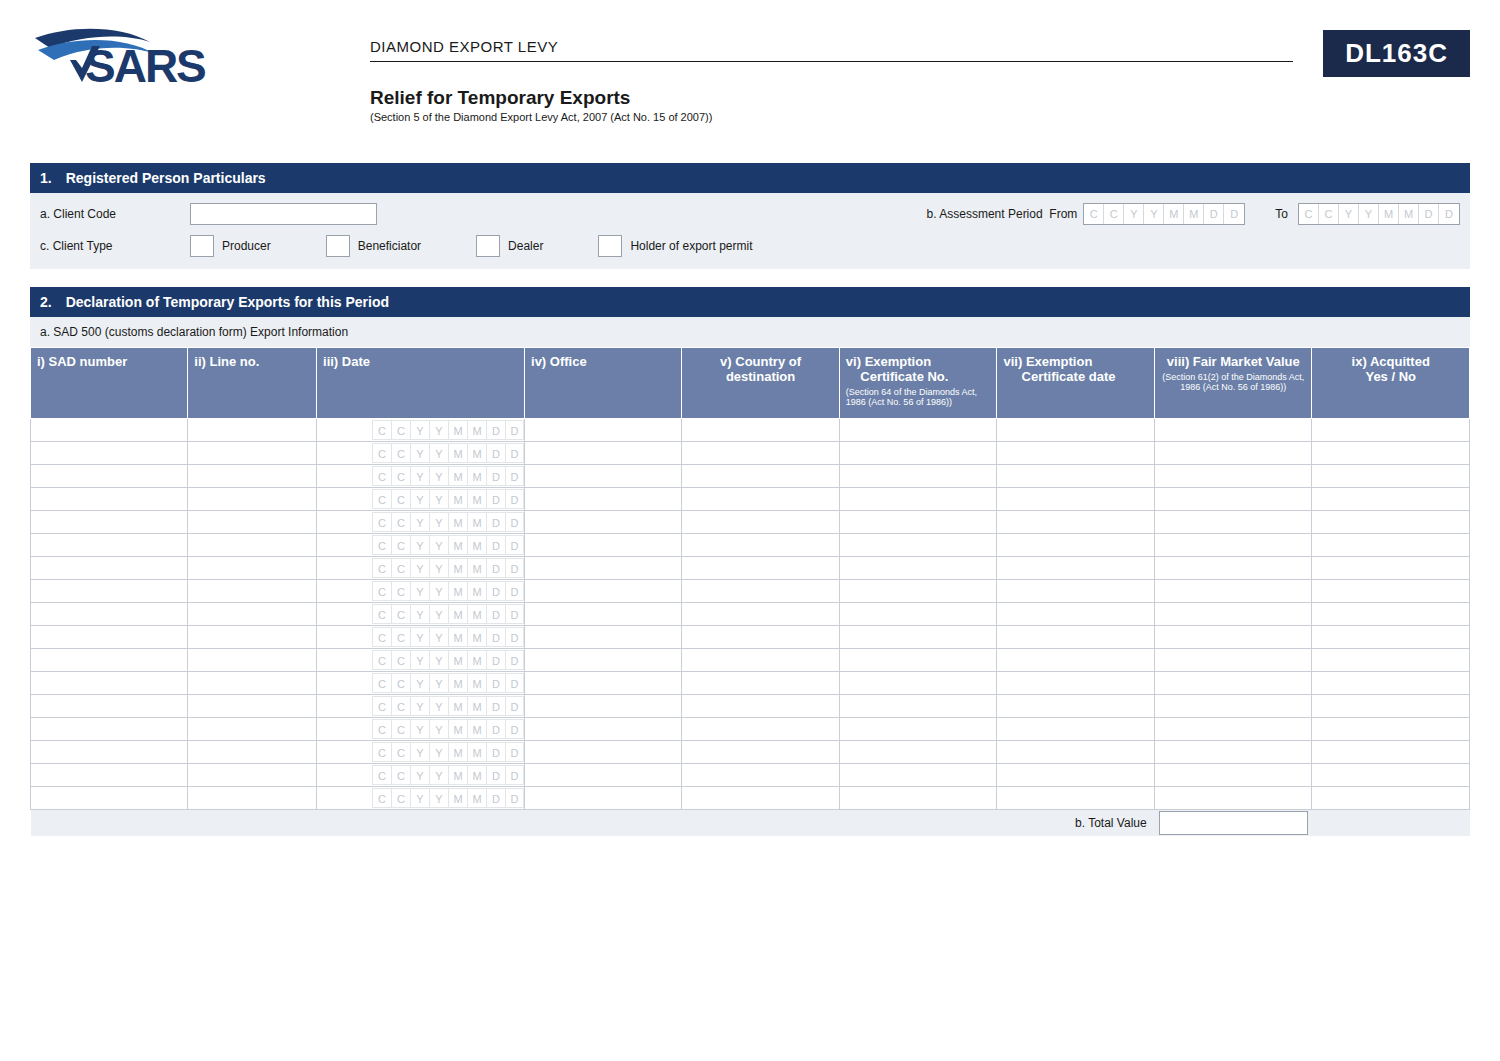SARS
DIAMOND EXPORT LEVY
DL163C
Relief for Temporary Exports
(Section 5 of the Diamond Export Levy Act, 2007 (Act No. 15 of 2007))
1. Registered Person Particulars
a. Client Code
b. Assessment Period From
CCYYMMDD
To
CCYYMMDD
c. Client Type
Producer
Beneficiator
Dealer
Holder of export permit
2. Declaration of Temporary Exports for this Period
a. SAD 500 (customs declaration form) Export Information
| i) SAD number | ii) Line no. | iii) Date | iv) Office | v) Country of destination | vi) Exemption Certificate No. (Section 64 of the Diamonds Act, 1986 (Act No. 56 of 1986)) | vii) Exemption Certificate date | viii) Fair Market Value (Section 61(2) of the Diamonds Act, 1986 (Act No. 56 of 1986)) | ix) Acquitted Yes / No |
| --- | --- | --- | --- | --- | --- | --- | --- | --- |
| | | C C Y Y M M D D | | | | | | |
| | | C C Y Y M M D D | | | | | | |
| | | C C Y Y M M D D | | | | | | |
| | | C C Y Y M M D D | | | | | | |
| | | C C Y Y M M D D | | | | | | |
| | | C C Y Y M M D D | | | | | | |
| | | C C Y Y M M D D | | | | | | |
| | | C C Y Y M M D D | | | | | | |
| | | C C Y Y M M D D | | | | | | |
| | | C C Y Y M M D D | | | | | | |
| | | C C Y Y M M D D | | | | | | |
| | | C C Y Y M M D D | | | | | | |
| | | C C Y Y M M D D | | | | | | |
| | | C C Y Y M M D D | | | | | | |
| | | C C Y Y M M D D | | | | | | |
| | | C C Y Y M M D D | | | | | | |
| | | C C Y Y M M D D | | | | | | |
| | b. Total Value | | |